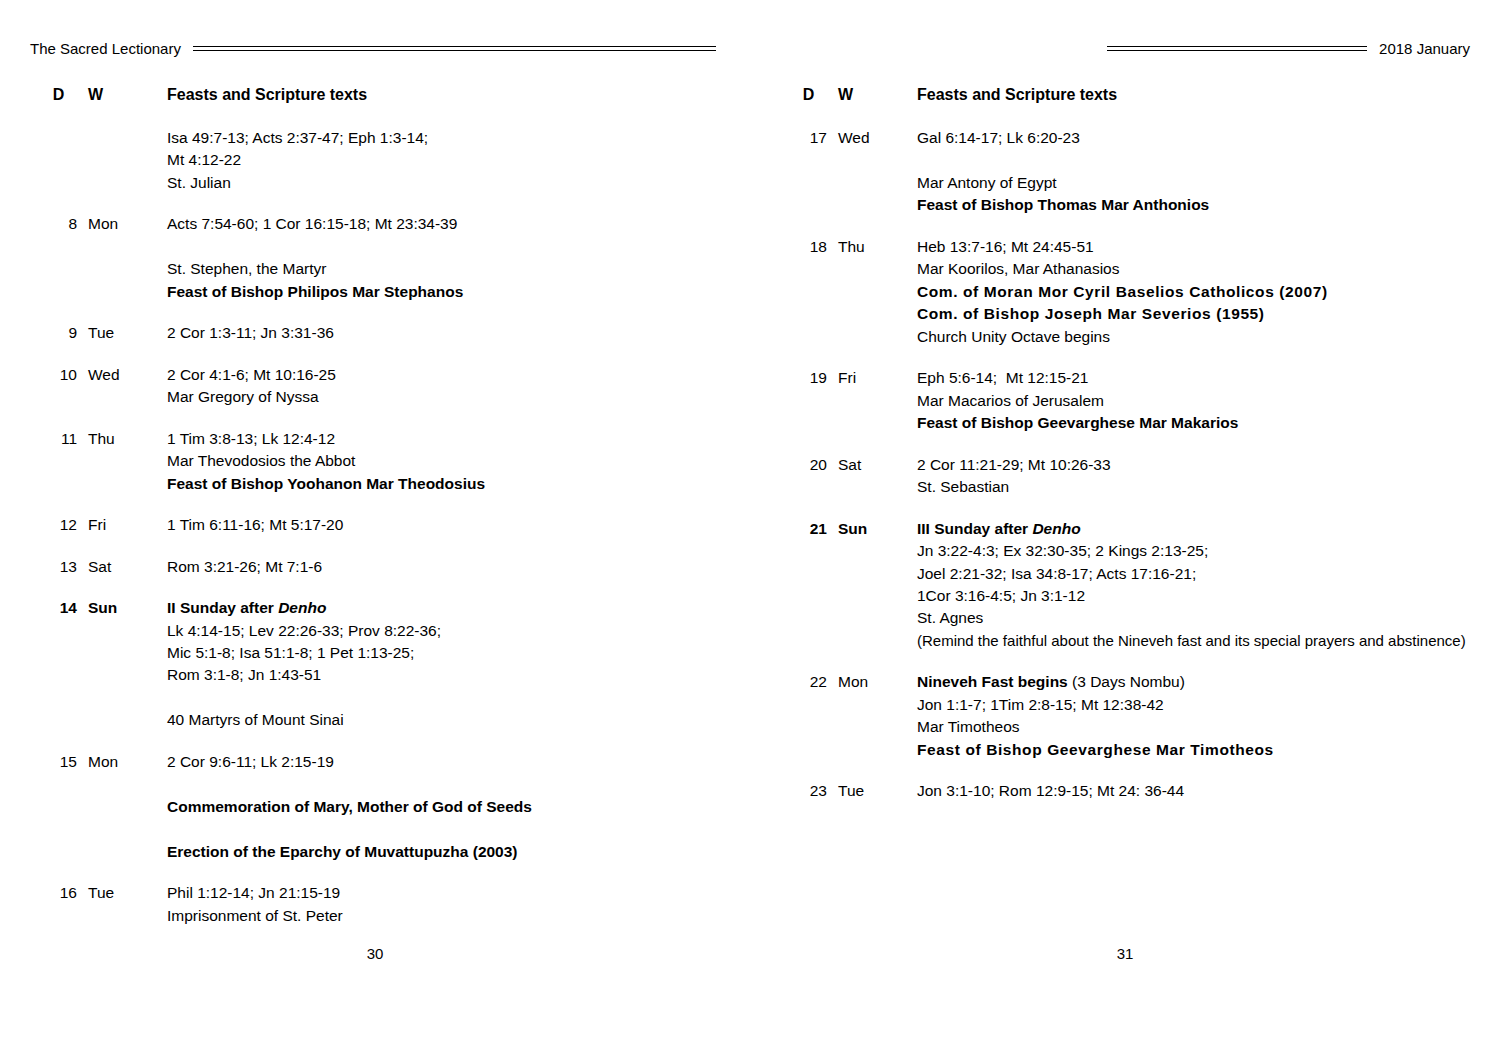The Sacred Lectionary
| D | W | Feasts and Scripture texts |
| --- | --- | --- |
| | | Isa 49:7-13; Acts 2:37-47; Eph 1:3-14; Mt 4:12-22 St. Julian |
| 8 | Mon | Acts 7:54-60; 1 Cor 16:15-18; Mt 23:34-39 St. Stephen, the Martyr Feast of Bishop Philipos Mar Stephanos |
| 9 | Tue | 2 Cor 1:3-11; Jn 3:31-36 |
| 10 | Wed | 2 Cor 4:1-6; Mt 10:16-25 Mar Gregory of Nyssa |
| 11 | Thu | 1 Tim 3:8-13; Lk 12:4-12 Mar Thevodosios the Abbot Feast of Bishop Yoohanon Mar Theodosius |
| 12 | Fri | 1 Tim 6:11-16; Mt 5:17-20 |
| 13 | Sat | Rom 3:21-26; Mt 7:1-6 |
| 14 | Sun | II Sunday after Denho Lk 4:14-15; Lev 22:26-33; Prov 8:22-36; Mic 5:1-8; Isa 51:1-8; 1 Pet 1:13-25; Rom 3:1-8; Jn 1:43-51 40 Martyrs of Mount Sinai |
| 15 | Mon | 2 Cor 9:6-11; Lk 2:15-19 Commemoration of Mary, Mother of God of Seeds Erection of the Eparchy of Muvattupuzha (2003) |
| 16 | Tue | Phil 1:12-14; Jn 21:15-19 Imprisonment of St. Peter |
2018 January
| D | W | Feasts and Scripture texts |
| --- | --- | --- |
| 17 | Wed | Gal 6:14-17; Lk 6:20-23 Mar Antony of Egypt Feast of Bishop Thomas Mar Anthonios |
| 18 | Thu | Heb 13:7-16; Mt 24:45-51 Mar Koorilos, Mar Athanasios Com. of Moran Mor Cyril Baselios Catholicos (2007) Com. of Bishop Joseph Mar Severios (1955) Church Unity Octave begins |
| 19 | Fri | Eph 5:6-14; Mt 12:15-21 Mar Macarios of Jerusalem Feast of Bishop Geevarghese Mar Makarios |
| 20 | Sat | 2 Cor 11:21-29; Mt 10:26-33 St. Sebastian |
| 21 | Sun | III Sunday after Denho Jn 3:22-4:3; Ex 32:30-35; 2 Kings 2:13-25; Joel 2:21-32; Isa 34:8-17; Acts 17:16-21; 1Cor 3:16-4:5; Jn 3:1-12 St. Agnes (Remind the faithful about the Nineveh fast and its special prayers and abstinence) |
| 22 | Mon | Nineveh Fast begins (3 Days Nombu) Jon 1:1-7; 1Tim 2:8-15; Mt 12:38-42 Mar Timotheos Feast of Bishop Geevarghese Mar Timotheos |
| 23 | Tue | Jon 3:1-10; Rom 12:9-15; Mt 24: 36-44 |
30
31